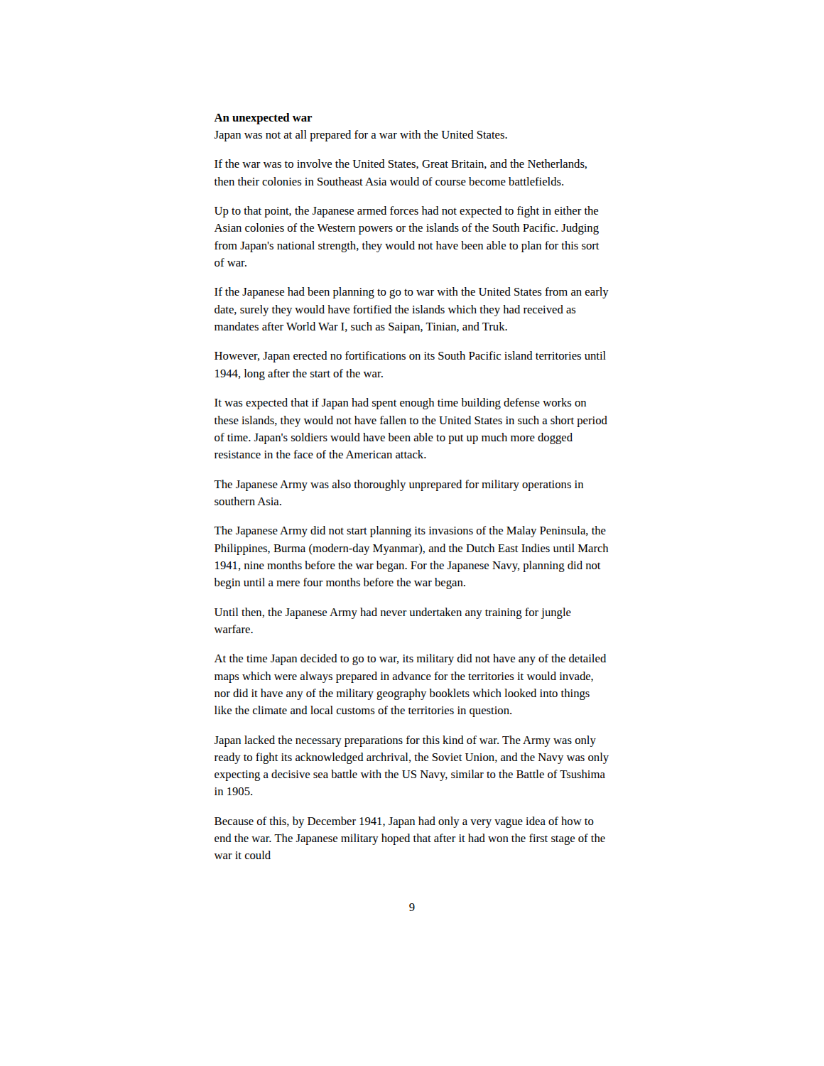An unexpected war
Japan was not at all prepared for a war with the United States.
If the war was to involve the United States, Great Britain, and the Netherlands, then their colonies in Southeast Asia would of course become battlefields.
Up to that point, the Japanese armed forces had not expected to fight in either the Asian colonies of the Western powers or the islands of the South Pacific. Judging from Japan's national strength, they would not have been able to plan for this sort of war.
If the Japanese had been planning to go to war with the United States from an early date, surely they would have fortified the islands which they had received as mandates after World War I, such as Saipan, Tinian, and Truk.
However, Japan erected no fortifications on its South Pacific island territories until 1944, long after the start of the war.
It was expected that if Japan had spent enough time building defense works on these islands, they would not have fallen to the United States in such a short period of time. Japan's soldiers would have been able to put up much more dogged resistance in the face of the American attack.
The Japanese Army was also thoroughly unprepared for military operations in southern Asia.
The Japanese Army did not start planning its invasions of the Malay Peninsula, the Philippines, Burma (modern-day Myanmar), and the Dutch East Indies until March 1941, nine months before the war began. For the Japanese Navy, planning did not begin until a mere four months before the war began.
Until then, the Japanese Army had never undertaken any training for jungle warfare.
At the time Japan decided to go to war, its military did not have any of the detailed maps which were always prepared in advance for the territories it would invade, nor did it have any of the military geography booklets which looked into things like the climate and local customs of the territories in question.
Japan lacked the necessary preparations for this kind of war. The Army was only ready to fight its acknowledged archrival, the Soviet Union, and the Navy was only expecting a decisive sea battle with the US Navy, similar to the Battle of Tsushima in 1905.
Because of this, by December 1941, Japan had only a very vague idea of how to end the war. The Japanese military hoped that after it had won the first stage of the war it could
9